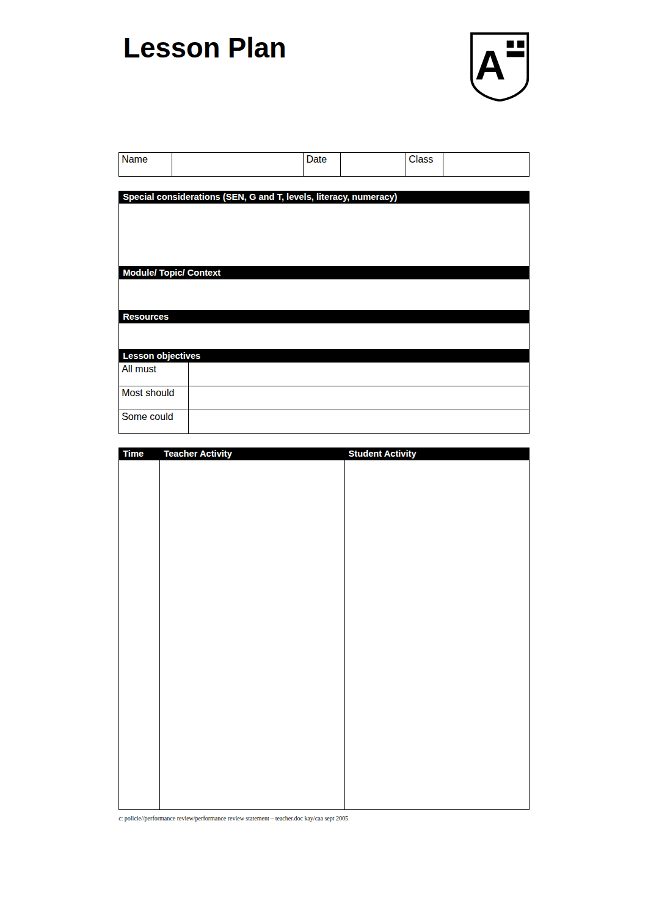Lesson Plan
A
| Name | | Date | | Class | |
| Special considerations (SEN, G and T, levels, literacy, numeracy) |
| Module/ Topic/ Context |
| Resources |
| Lesson objectives |
| All must | |
| Most should | |
| Some could | |
| Time | Teacher Activity | Student Activity |
c: policie//performance review/performance review statement – teacher.doc kay/caa sept 2005